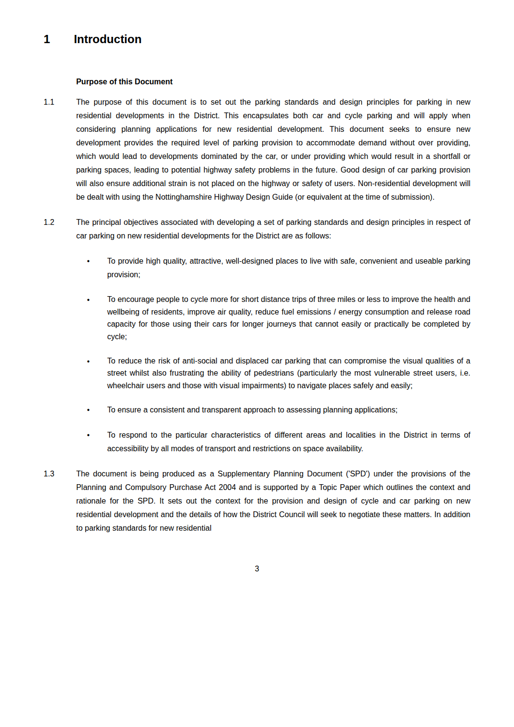1 Introduction
Purpose of this Document
1.1
The purpose of this document is to set out the parking standards and design principles for parking in new residential developments in the District. This encapsulates both car and cycle parking and will apply when considering planning applications for new residential development. This document seeks to ensure new development provides the required level of parking provision to accommodate demand without over providing, which would lead to developments dominated by the car, or under providing which would result in a shortfall or parking spaces, leading to potential highway safety problems in the future. Good design of car parking provision will also ensure additional strain is not placed on the highway or safety of users. Non-residential development will be dealt with using the Nottinghamshire Highway Design Guide (or equivalent at the time of submission).
1.2
The principal objectives associated with developing a set of parking standards and design principles in respect of car parking on new residential developments for the District are as follows:
•
To provide high quality, attractive, well-designed places to live with safe, convenient and useable parking provision;
•
To encourage people to cycle more for short distance trips of three miles or less to improve the health and wellbeing of residents, improve air quality, reduce fuel emissions / energy consumption and release road capacity for those using their cars for longer journeys that cannot easily or practically be completed by cycle;
•
To reduce the risk of anti-social and displaced car parking that can compromise the visual qualities of a street whilst also frustrating the ability of pedestrians (particularly the most vulnerable street users, i.e. wheelchair users and those with visual impairments) to navigate places safely and easily;
•
To ensure a consistent and transparent approach to assessing planning applications;
•
To respond to the particular characteristics of different areas and localities in the District in terms of accessibility by all modes of transport and restrictions on space availability.
1.3
The document is being produced as a Supplementary Planning Document ('SPD') under the provisions of the Planning and Compulsory Purchase Act 2004 and is supported by a Topic Paper which outlines the context and rationale for the SPD. It sets out the context for the provision and design of cycle and car parking on new residential development and the details of how the District Council will seek to negotiate these matters. In addition to parking standards for new residential
3